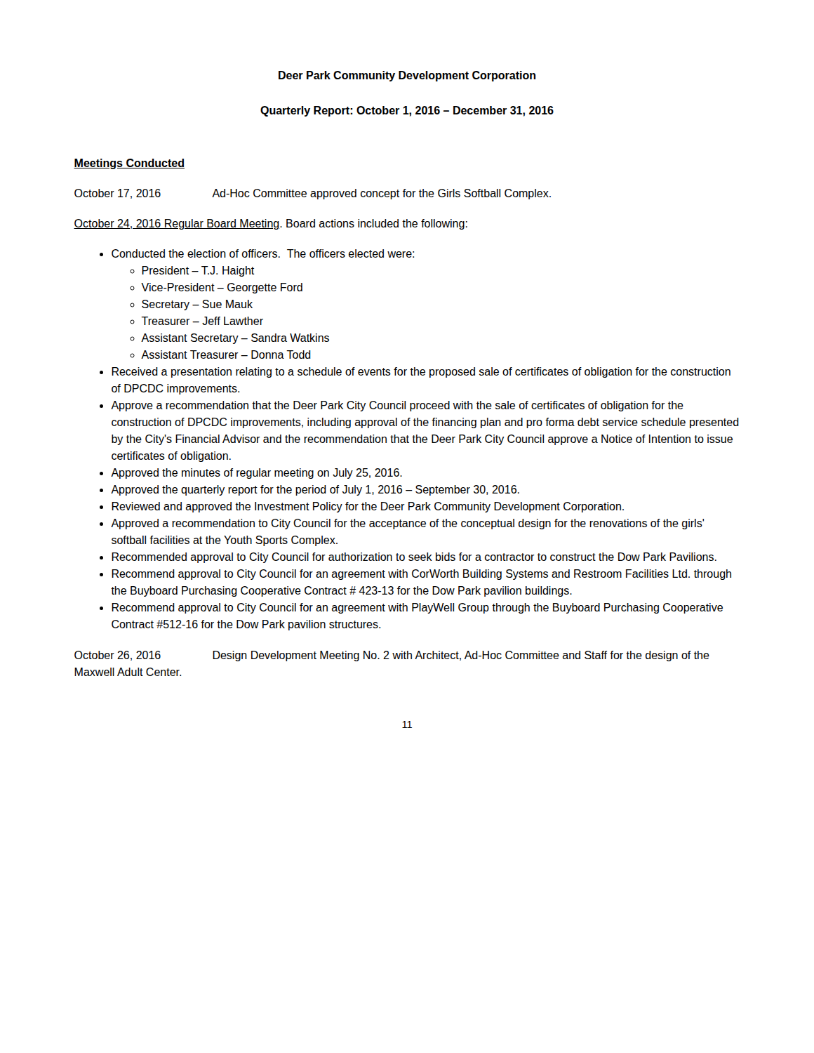Deer Park Community Development Corporation
Quarterly Report: October 1, 2016 – December 31, 2016
Meetings Conducted
October 17, 2016 Ad-Hoc Committee approved concept for the Girls Softball Complex.
October 24, 2016 Regular Board Meeting. Board actions included the following:
Conducted the election of officers. The officers elected were:
President – T.J. Haight
Vice-President – Georgette Ford
Secretary – Sue Mauk
Treasurer – Jeff Lawther
Assistant Secretary – Sandra Watkins
Assistant Treasurer – Donna Todd
Received a presentation relating to a schedule of events for the proposed sale of certificates of obligation for the construction of DPCDC improvements.
Approve a recommendation that the Deer Park City Council proceed with the sale of certificates of obligation for the construction of DPCDC improvements, including approval of the financing plan and pro forma debt service schedule presented by the City's Financial Advisor and the recommendation that the Deer Park City Council approve a Notice of Intention to issue certificates of obligation.
Approved the minutes of regular meeting on July 25, 2016.
Approved the quarterly report for the period of July 1, 2016 – September 30, 2016.
Reviewed and approved the Investment Policy for the Deer Park Community Development Corporation.
Approved a recommendation to City Council for the acceptance of the conceptual design for the renovations of the girls' softball facilities at the Youth Sports Complex.
Recommended approval to City Council for authorization to seek bids for a contractor to construct the Dow Park Pavilions.
Recommend approval to City Council for an agreement with CorWorth Building Systems and Restroom Facilities Ltd. through the Buyboard Purchasing Cooperative Contract # 423-13 for the Dow Park pavilion buildings.
Recommend approval to City Council for an agreement with PlayWell Group through the Buyboard Purchasing Cooperative Contract #512-16 for the Dow Park pavilion structures.
October 26, 2016 Design Development Meeting No. 2 with Architect, Ad-Hoc Committee and Staff for the design of the Maxwell Adult Center.
11